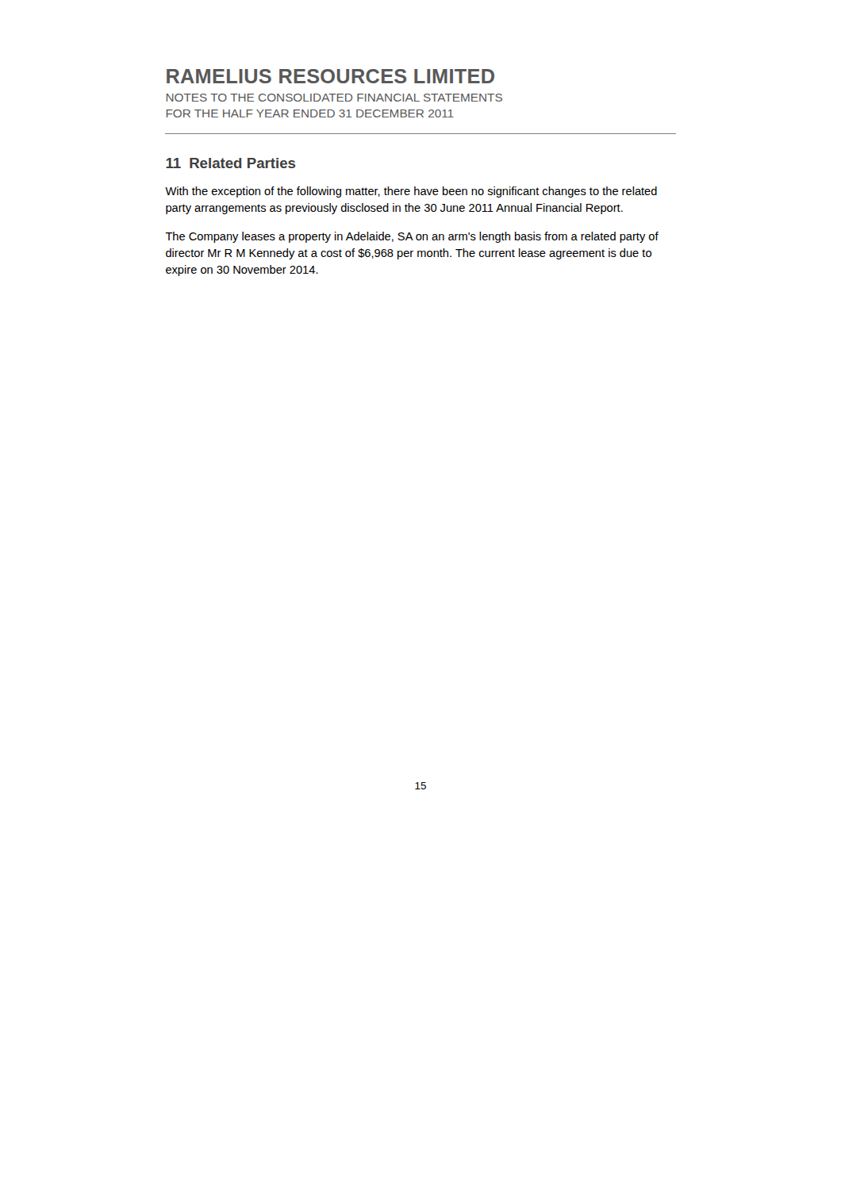RAMELIUS RESOURCES LIMITED
NOTES TO THE CONSOLIDATED FINANCIAL STATEMENTS
FOR THE HALF YEAR ENDED 31 DECEMBER 2011
11 Related Parties
With the exception of the following matter, there have been no significant changes to the related party arrangements as previously disclosed in the 30 June 2011 Annual Financial Report.
The Company leases a property in Adelaide, SA on an arm's length basis from a related party of director Mr R M Kennedy at a cost of $6,968 per month. The current lease agreement is due to expire on 30 November 2014.
15